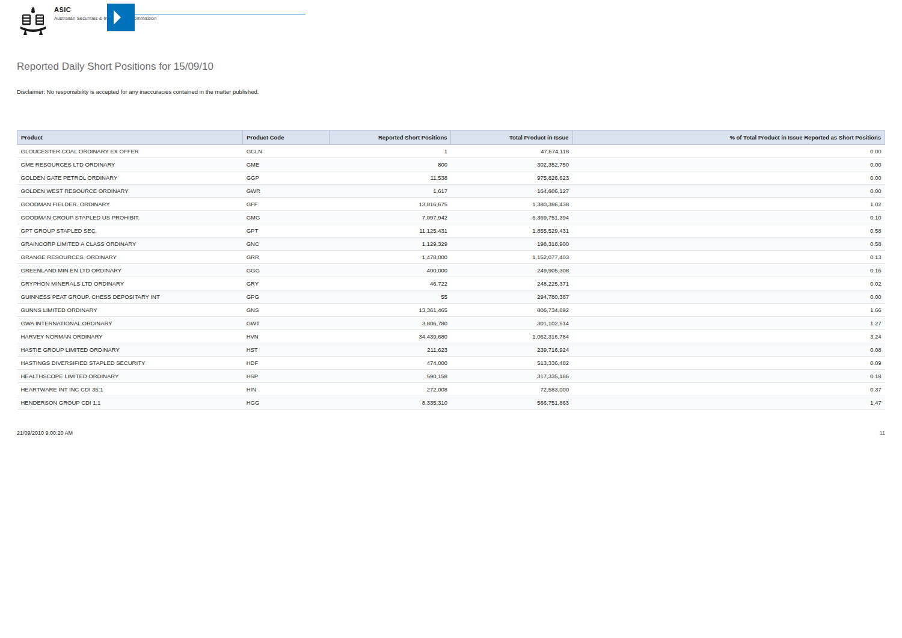ASIC
Australian Securities & Investments Commission
Reported Daily Short Positions for 15/09/10
Disclaimer: No responsibility is accepted for any inaccuracies contained in the matter published.
| Product | Product Code | Reported Short Positions | Total Product in Issue | % of Total Product in Issue Reported as Short Positions |
| --- | --- | --- | --- | --- |
| GLOUCESTER COAL ORDINARY EX OFFER | GCLN | 1 | 47,674,118 | 0.00 |
| GME RESOURCES LTD ORDINARY | GME | 800 | 302,352,750 | 0.00 |
| GOLDEN GATE PETROL ORDINARY | GGP | 11,538 | 975,826,623 | 0.00 |
| GOLDEN WEST RESOURCE ORDINARY | GWR | 1,617 | 164,606,127 | 0.00 |
| GOODMAN FIELDER. ORDINARY | GFF | 13,816,675 | 1,380,386,438 | 1.02 |
| GOODMAN GROUP STAPLED US PROHIBIT. | GMG | 7,097,942 | 6,369,751,394 | 0.10 |
| GPT GROUP STAPLED SEC. | GPT | 11,125,431 | 1,855,529,431 | 0.58 |
| GRAINCORP LIMITED A CLASS ORDINARY | GNC | 1,129,329 | 198,318,900 | 0.58 |
| GRANGE RESOURCES. ORDINARY | GRR | 1,478,000 | 1,152,077,403 | 0.13 |
| GREENLAND MIN EN LTD ORDINARY | GGG | 400,000 | 249,905,308 | 0.16 |
| GRYPHON MINERALS LTD ORDINARY | GRY | 46,722 | 248,225,371 | 0.02 |
| GUINNESS PEAT GROUP. CHESS DEPOSITARY INT | GPG | 55 | 294,780,387 | 0.00 |
| GUNNS LIMITED ORDINARY | GNS | 13,361,465 | 806,734,892 | 1.66 |
| GWA INTERNATIONAL ORDINARY | GWT | 3,806,780 | 301,102,514 | 1.27 |
| HARVEY NORMAN ORDINARY | HVN | 34,439,680 | 1,062,316,784 | 3.24 |
| HASTIE GROUP LIMITED ORDINARY | HST | 211,623 | 239,716,924 | 0.08 |
| HASTINGS DIVERSIFIED STAPLED SECURITY | HDF | 474,000 | 513,336,482 | 0.09 |
| HEALTHSCOPE LIMITED ORDINARY | HSP | 590,158 | 317,335,186 | 0.18 |
| HEARTWARE INT INC CDI 35:1 | HIN | 272,008 | 72,583,000 | 0.37 |
| HENDERSON GROUP CDI 1:1 | HGG | 8,335,310 | 566,751,863 | 1.47 |
21/09/2010 9:00:20 AM
11